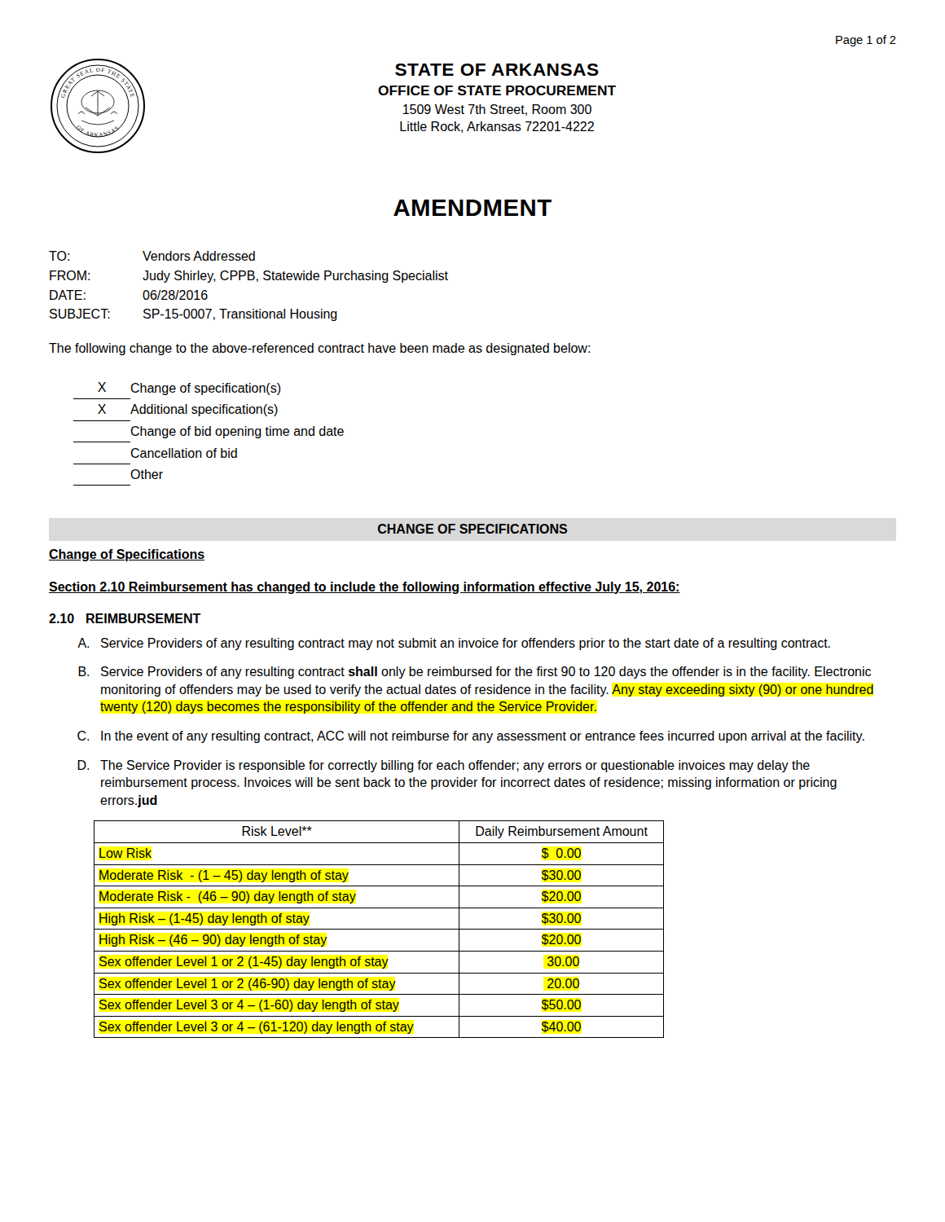Page 1 of 2
GREAT SEAL OF THE STATE OF ARKANSAS
STATE OF ARKANSAS
OFFICE OF STATE PROCUREMENT
1509 West 7th Street, Room 300
Little Rock, Arkansas 72201-4222
AMENDMENT
| TO: | Vendors Addressed |
| FROM: | Judy Shirley, CPPB, Statewide Purchasing Specialist |
| DATE: | 06/28/2016 |
| SUBJECT: | SP-15-0007, Transitional Housing |
The following change to the above-referenced contract have been made as designated below:
| X | Change of specification(s) |
| X | Additional specification(s) |
| | Change of bid opening time and date |
| | Cancellation of bid |
| | Other |
CHANGE OF SPECIFICATIONS
Change of Specifications
Section 2.10 Reimbursement has changed to include the following information effective July 15, 2016:
2.10 REIMBURSEMENT
Service Providers of any resulting contract may not submit an invoice for offenders prior to the start date of a resulting contract.
Service Providers of any resulting contract shall only be reimbursed for the first 90 to 120 days the offender is in the facility. Electronic monitoring of offenders may be used to verify the actual dates of residence in the facility. Any stay exceeding sixty (90) or one hundred twenty (120) days becomes the responsibility of the offender and the Service Provider.
In the event of any resulting contract, ACC will not reimburse for any assessment or entrance fees incurred upon arrival at the facility.
The Service Provider is responsible for correctly billing for each offender; any errors or questionable invoices may delay the reimbursement process. Invoices will be sent back to the provider for incorrect dates of residence; missing information or pricing errors.jud
| Risk Level** | Daily Reimbursement Amount |
| --- | --- |
| Low Risk | $ 0.00 |
| Moderate Risk - (1 – 45) day length of stay | $30.00 |
| Moderate Risk - (46 – 90) day length of stay | $20.00 |
| High Risk – (1-45) day length of stay | $30.00 |
| High Risk – (46 – 90) day length of stay | $20.00 |
| Sex offender Level 1 or 2 (1-45) day length of stay | 30.00 |
| Sex offender Level 1 or 2 (46-90) day length of stay | 20.00 |
| Sex offender Level 3 or 4 – (1-60) day length of stay | $50.00 |
| Sex offender Level 3 or 4 – (61-120) day length of stay | $40.00 |